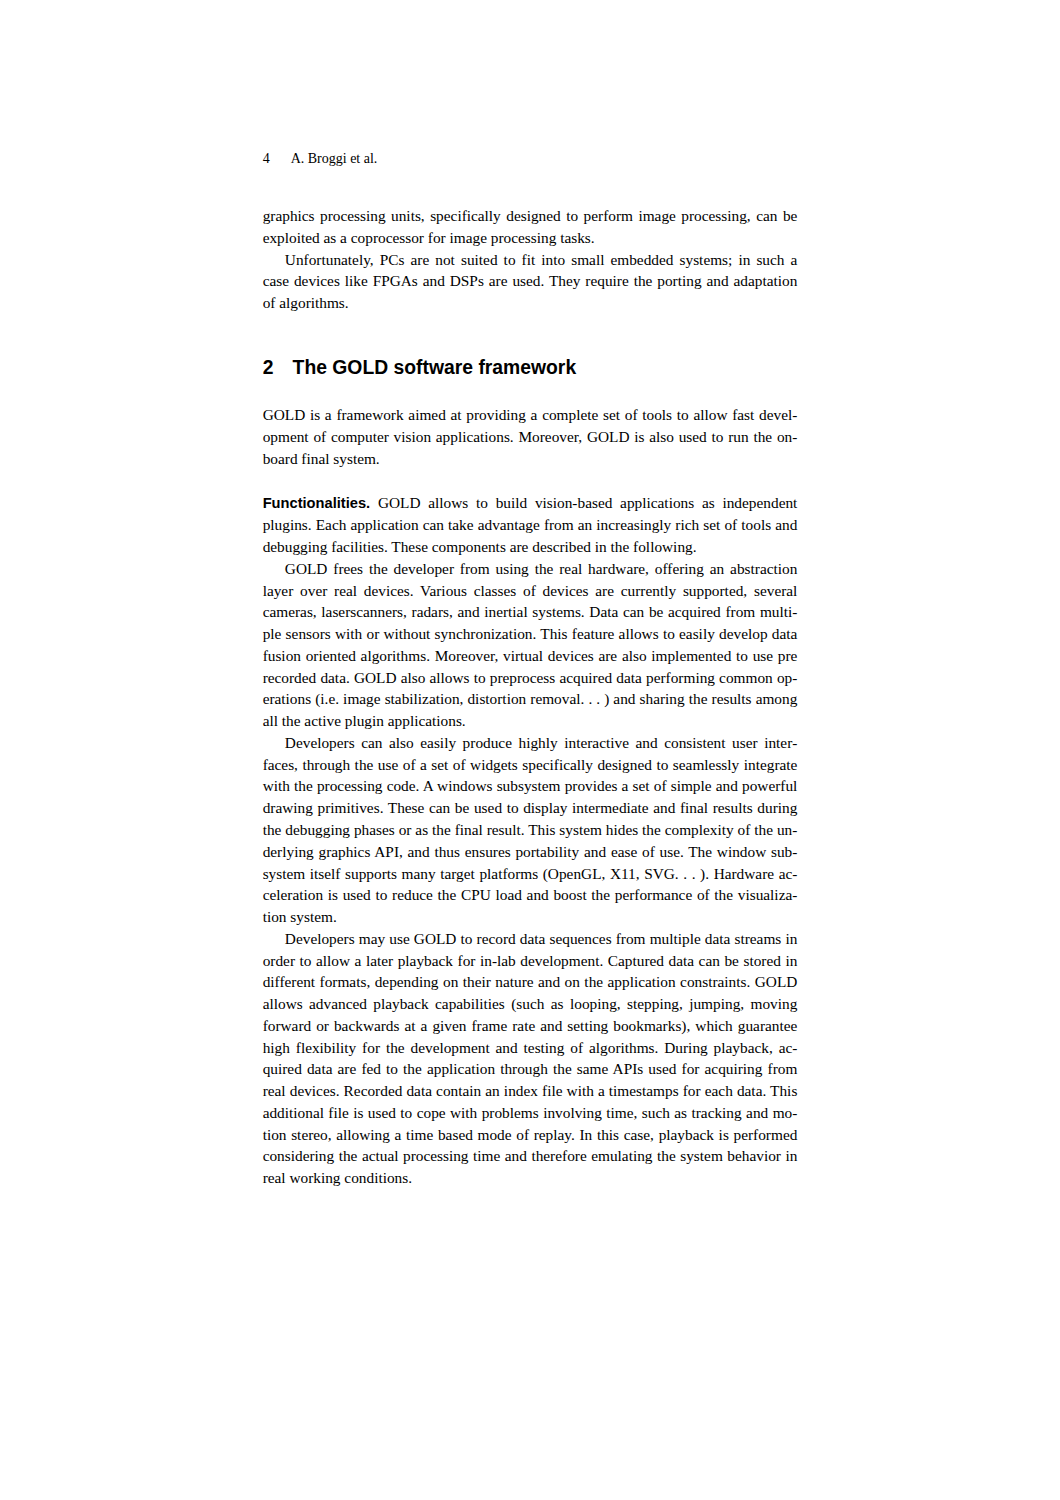4 A. Broggi et al.
graphics processing units, specifically designed to perform image processing, can be exploited as a coprocessor for image processing tasks.
Unfortunately, PCs are not suited to fit into small embedded systems; in such a case devices like FPGAs and DSPs are used. They require the porting and adaptation of algorithms.
2 The GOLD software framework
GOLD is a framework aimed at providing a complete set of tools to allow fast development of computer vision applications. Moreover, GOLD is also used to run the on-board final system.
Functionalities. GOLD allows to build vision-based applications as independent plugins. Each application can take advantage from an increasingly rich set of tools and debugging facilities. These components are described in the following.
GOLD frees the developer from using the real hardware, offering an abstraction layer over real devices. Various classes of devices are currently supported, several cameras, laserscanners, radars, and inertial systems. Data can be acquired from multiple sensors with or without synchronization. This feature allows to easily develop data fusion oriented algorithms. Moreover, virtual devices are also implemented to use pre recorded data. GOLD also allows to preprocess acquired data performing common operations (i.e. image stabilization, distortion removal. . . ) and sharing the results among all the active plugin applications.
Developers can also easily produce highly interactive and consistent user interfaces, through the use of a set of widgets specifically designed to seamlessly integrate with the processing code. A windows subsystem provides a set of simple and powerful drawing primitives. These can be used to display intermediate and final results during the debugging phases or as the final result. This system hides the complexity of the underlying graphics API, and thus ensures portability and ease of use. The window subsystem itself supports many target platforms (OpenGL, X11, SVG. . . ). Hardware acceleration is used to reduce the CPU load and boost the performance of the visualization system.
Developers may use GOLD to record data sequences from multiple data streams in order to allow a later playback for in-lab development. Captured data can be stored in different formats, depending on their nature and on the application constraints. GOLD allows advanced playback capabilities (such as looping, stepping, jumping, moving forward or backwards at a given frame rate and setting bookmarks), which guarantee high flexibility for the development and testing of algorithms. During playback, acquired data are fed to the application through the same APIs used for acquiring from real devices. Recorded data contain an index file with a timestamps for each data. This additional file is used to cope with problems involving time, such as tracking and motion stereo, allowing a time based mode of replay. In this case, playback is performed considering the actual processing time and therefore emulating the system behavior in real working conditions.